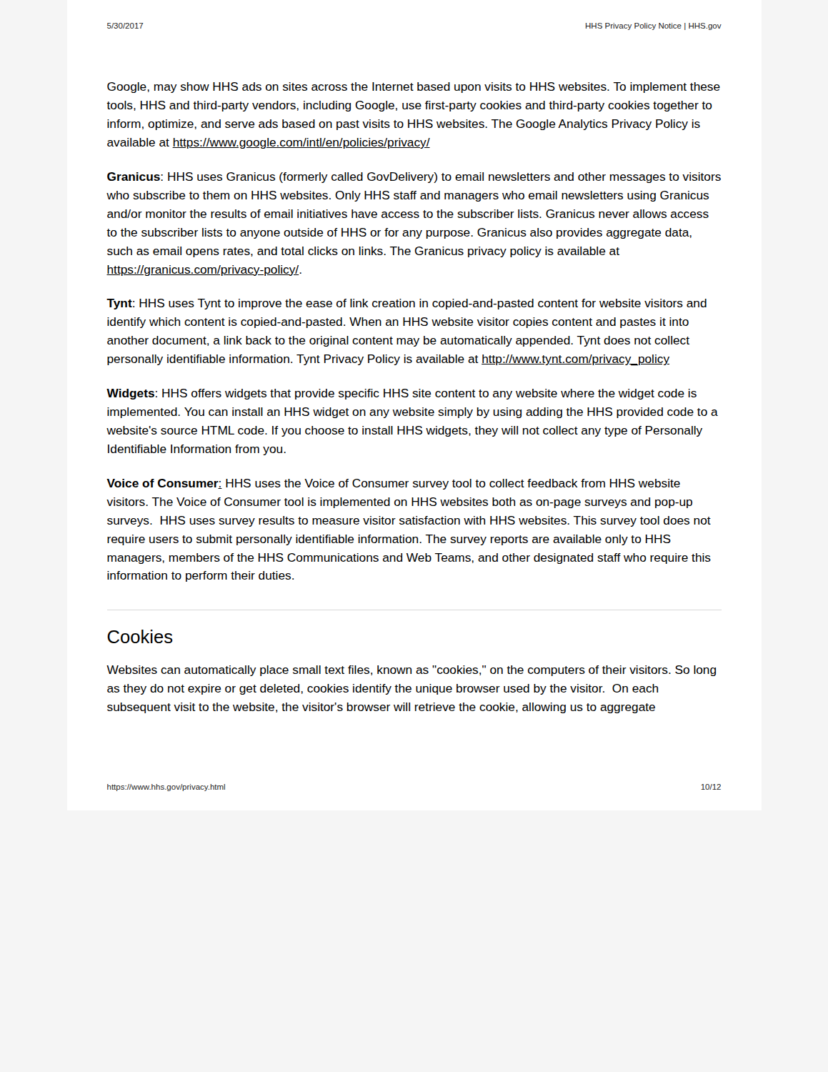5/30/2017 HHS Privacy Policy Notice | HHS.gov
Google, may show HHS ads on sites across the Internet based upon visits to HHS websites. To implement these tools, HHS and third-party vendors, including Google, use first-party cookies and third-party cookies together to inform, optimize, and serve ads based on past visits to HHS websites. The Google Analytics Privacy Policy is available at https://www.google.com/intl/en/policies/privacy/
Granicus: HHS uses Granicus (formerly called GovDelivery) to email newsletters and other messages to visitors who subscribe to them on HHS websites. Only HHS staff and managers who email newsletters using Granicus and/or monitor the results of email initiatives have access to the subscriber lists. Granicus never allows access to the subscriber lists to anyone outside of HHS or for any purpose. Granicus also provides aggregate data, such as email opens rates, and total clicks on links. The Granicus privacy policy is available at https://granicus.com/privacy-policy/.
Tynt: HHS uses Tynt to improve the ease of link creation in copied-and-pasted content for website visitors and identify which content is copied-and-pasted. When an HHS website visitor copies content and pastes it into another document, a link back to the original content may be automatically appended. Tynt does not collect personally identifiable information. Tynt Privacy Policy is available at http://www.tynt.com/privacy_policy
Widgets: HHS offers widgets that provide specific HHS site content to any website where the widget code is implemented. You can install an HHS widget on any website simply by using adding the HHS provided code to a website's source HTML code. If you choose to install HHS widgets, they will not collect any type of Personally Identifiable Information from you.
Voice of Consumer: HHS uses the Voice of Consumer survey tool to collect feedback from HHS website visitors. The Voice of Consumer tool is implemented on HHS websites both as on-page surveys and pop-up surveys. HHS uses survey results to measure visitor satisfaction with HHS websites. This survey tool does not require users to submit personally identifiable information. The survey reports are available only to HHS managers, members of the HHS Communications and Web Teams, and other designated staff who require this information to perform their duties.
Cookies
Websites can automatically place small text files, known as "cookies," on the computers of their visitors. So long as they do not expire or get deleted, cookies identify the unique browser used by the visitor. On each subsequent visit to the website, the visitor's browser will retrieve the cookie, allowing us to aggregate
https://www.hhs.gov/privacy.html 10/12